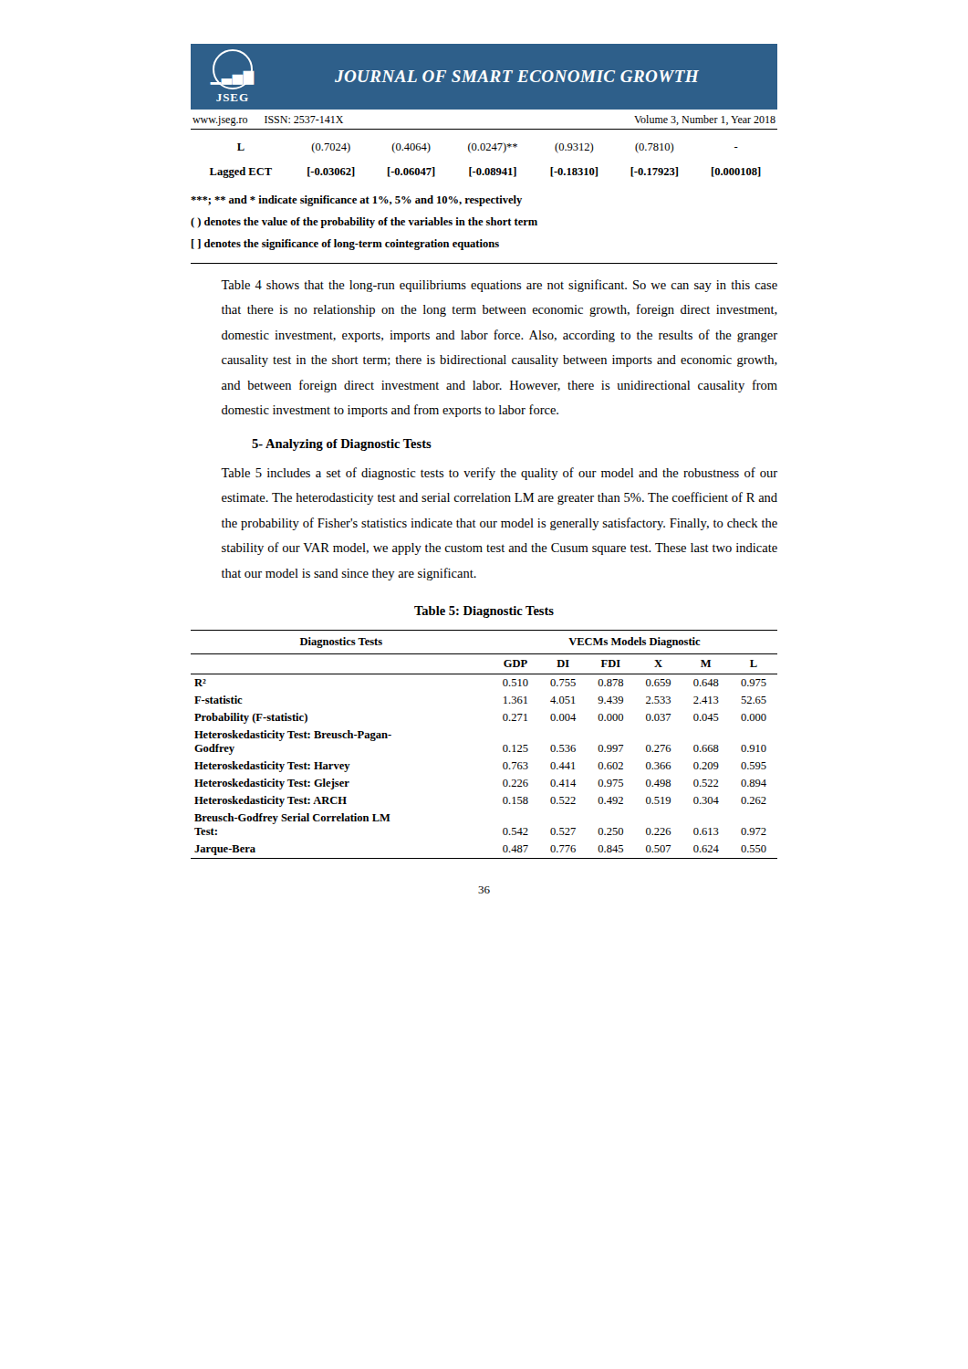▁▃▅▇
JSEG
JOURNAL OF SMART ECONOMIC GROWTH
www.jseg.ro ISSN: 2537-141X
Volume 3, Number 1, Year 2018
| L | (0.7024) | (0.4064) | (0.0247)** | (0.9312) | (0.7810) | - |
| Lagged ECT | [-0.03062] | [-0.06047] | [-0.08941] | [-0.18310] | [-0.17923] | [0.000108] |
***; ** and * indicate significance at 1%, 5% and 10%, respectively
( ) denotes the value of the probability of the variables in the short term
[ ] denotes the significance of long-term cointegration equations
Table 4 shows that the long-run equilibriums equations are not significant. So we can say in this case that there is no relationship on the long term between economic growth, foreign direct investment, domestic investment, exports, imports and labor force. Also, according to the results of the granger causality test in the short term; there is bidirectional causality between imports and economic growth, and between foreign direct investment and labor. However, there is unidirectional causality from domestic investment to imports and from exports to labor force.
5- Analyzing of Diagnostic Tests
Table 5 includes a set of diagnostic tests to verify the quality of our model and the robustness of our estimate. The heterodasticity test and serial correlation LM are greater than 5%. The coefficient of R and the probability of Fisher's statistics indicate that our model is generally satisfactory. Finally, to check the stability of our VAR model, we apply the custom test and the Cusum square test. These last two indicate that our model is sand since they are significant.
Table 5: Diagnostic Tests
| Diagnostics Tests | VECMs Models Diagnostic |
| --- | --- |
| | GDP | DI | FDI | X | M | L |
| R² | 0.510 | 0.755 | 0.878 | 0.659 | 0.648 | 0.975 |
| F-statistic | 1.361 | 4.051 | 9.439 | 2.533 | 2.413 | 52.65 |
| Probability (F-statistic) | 0.271 | 0.004 | 0.000 | 0.037 | 0.045 | 0.000 |
| Heteroskedasticity Test: Breusch-Pagan- Godfrey | 0.125 | 0.536 | 0.997 | 0.276 | 0.668 | 0.910 |
| Heteroskedasticity Test: Harvey | 0.763 | 0.441 | 0.602 | 0.366 | 0.209 | 0.595 |
| Heteroskedasticity Test: Glejser | 0.226 | 0.414 | 0.975 | 0.498 | 0.522 | 0.894 |
| Heteroskedasticity Test: ARCH | 0.158 | 0.522 | 0.492 | 0.519 | 0.304 | 0.262 |
| Breusch-Godfrey Serial Correlation LM Test: | 0.542 | 0.527 | 0.250 | 0.226 | 0.613 | 0.972 |
| Jarque-Bera | 0.487 | 0.776 | 0.845 | 0.507 | 0.624 | 0.550 |
36